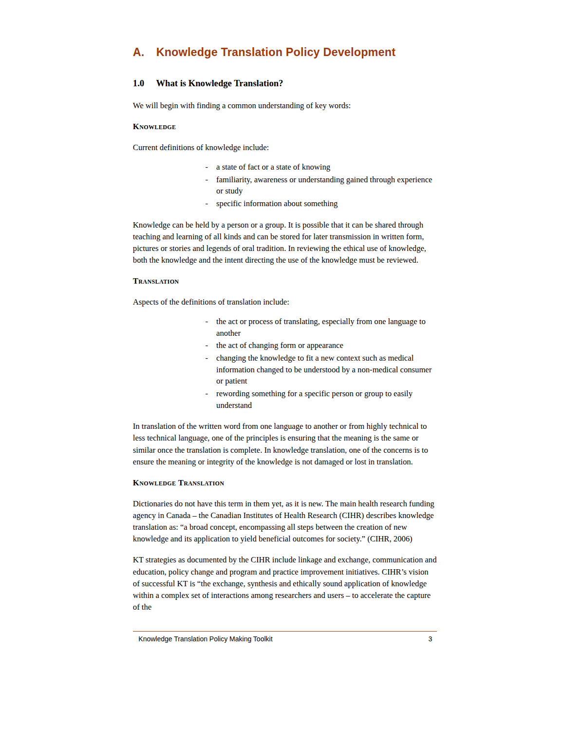A. Knowledge Translation Policy Development
1.0 What is Knowledge Translation?
We will begin with finding a common understanding of key words:
Knowledge
Current definitions of knowledge include:
a state of fact or a state of knowing
familiarity, awareness or understanding gained through experience or study
specific information about something
Knowledge can be held by a person or a group. It is possible that it can be shared through teaching and learning of all kinds and can be stored for later transmission in written form, pictures or stories and legends of oral tradition. In reviewing the ethical use of knowledge, both the knowledge and the intent directing the use of the knowledge must be reviewed.
Translation
Aspects of the definitions of translation include:
the act or process of translating, especially from one language to another
the act of changing form or appearance
changing the knowledge to fit a new context such as medical information changed to be understood by a non-medical consumer or patient
rewording something for a specific person or group to easily understand
In translation of the written word from one language to another or from highly technical to less technical language, one of the principles is ensuring that the meaning is the same or similar once the translation is complete. In knowledge translation, one of the concerns is to ensure the meaning or integrity of the knowledge is not damaged or lost in translation.
Knowledge Translation
Dictionaries do not have this term in them yet, as it is new. The main health research funding agency in Canada – the Canadian Institutes of Health Research (CIHR) describes knowledge translation as: “a broad concept, encompassing all steps between the creation of new knowledge and its application to yield beneficial outcomes for society.” (CIHR, 2006)
KT strategies as documented by the CIHR include linkage and exchange, communication and education, policy change and program and practice improvement initiatives. CIHR’s vision of successful KT is “the exchange, synthesis and ethically sound application of knowledge within a complex set of interactions among researchers and users – to accelerate the capture of the
Knowledge Translation Policy Making Toolkit 3